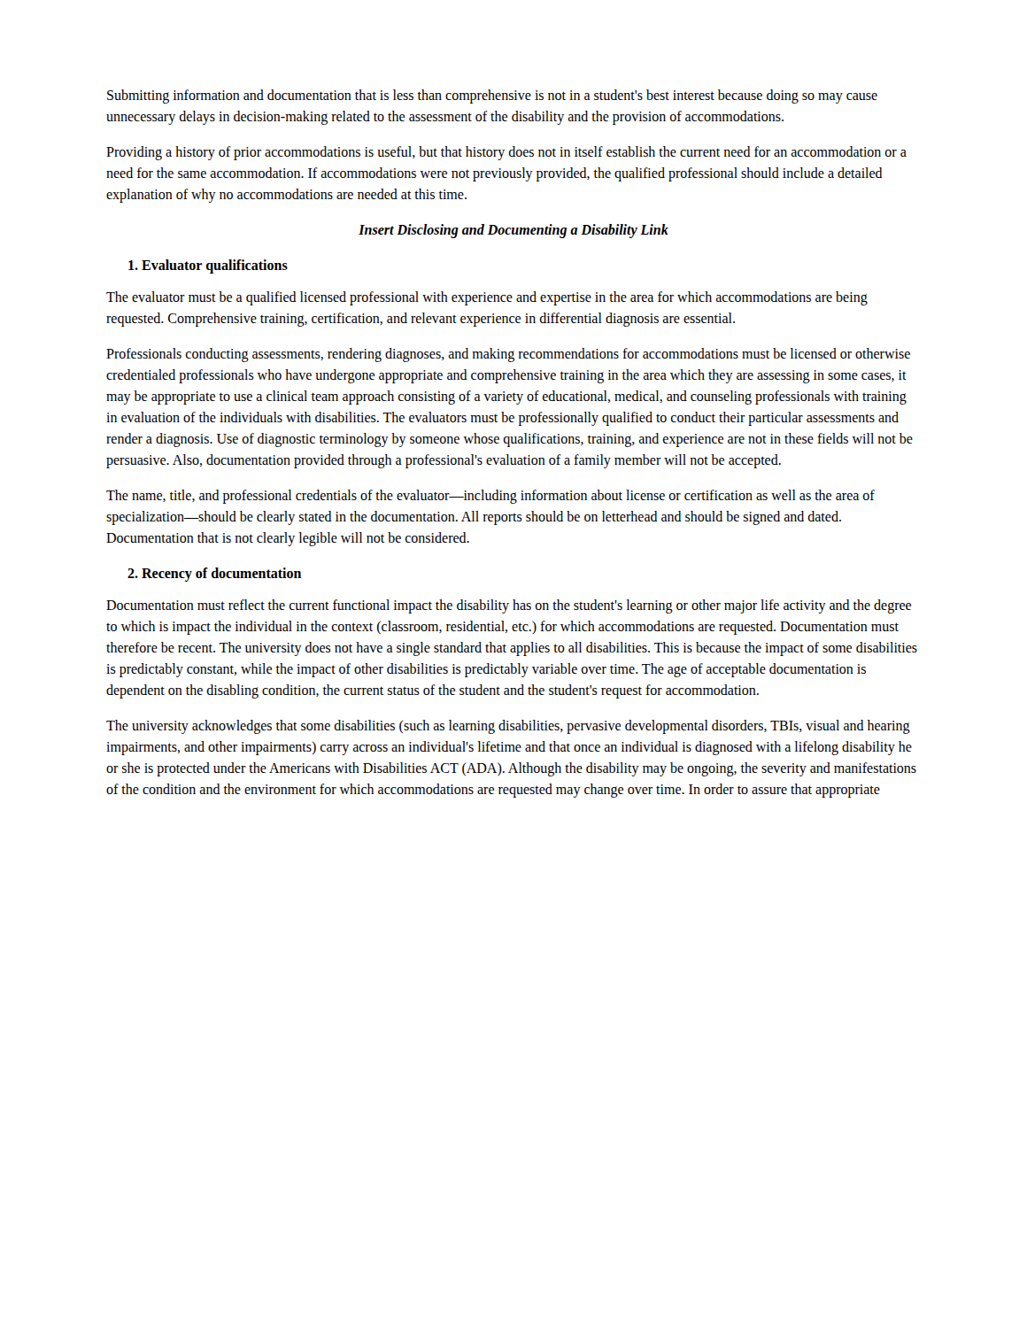Submitting information and documentation that is less than comprehensive is not in a student's best interest because doing so may cause unnecessary delays in decision-making related to the assessment of the disability and the provision of accommodations.
Providing a history of prior accommodations is useful, but that history does not in itself establish the current need for an accommodation or a need for the same accommodation. If accommodations were not previously provided, the qualified professional should include a detailed explanation of why no accommodations are needed at this time.
Insert Disclosing and Documenting a Disability Link
Evaluator qualifications
The evaluator must be a qualified licensed professional with experience and expertise in the area for which accommodations are being requested. Comprehensive training, certification, and relevant experience in differential diagnosis are essential.
Professionals conducting assessments, rendering diagnoses, and making recommendations for accommodations must be licensed or otherwise credentialed professionals who have undergone appropriate and comprehensive training in the area which they are assessing in some cases, it may be appropriate to use a clinical team approach consisting of a variety of educational, medical, and counseling professionals with training in evaluation of the individuals with disabilities. The evaluators must be professionally qualified to conduct their particular assessments and render a diagnosis. Use of diagnostic terminology by someone whose qualifications, training, and experience are not in these fields will not be persuasive. Also, documentation provided through a professional's evaluation of a family member will not be accepted.
The name, title, and professional credentials of the evaluator—including information about license or certification as well as the area of specialization—should be clearly stated in the documentation. All reports should be on letterhead and should be signed and dated. Documentation that is not clearly legible will not be considered.
Recency of documentation
Documentation must reflect the current functional impact the disability has on the student's learning or other major life activity and the degree to which is impact the individual in the context (classroom, residential, etc.) for which accommodations are requested. Documentation must therefore be recent. The university does not have a single standard that applies to all disabilities. This is because the impact of some disabilities is predictably constant, while the impact of other disabilities is predictably variable over time. The age of acceptable documentation is dependent on the disabling condition, the current status of the student and the student's request for accommodation.
The university acknowledges that some disabilities (such as learning disabilities, pervasive developmental disorders, TBIs, visual and hearing impairments, and other impairments) carry across an individual's lifetime and that once an individual is diagnosed with a lifelong disability he or she is protected under the Americans with Disabilities ACT (ADA). Although the disability may be ongoing, the severity and manifestations of the condition and the environment for which accommodations are requested may change over time. In order to assure that appropriate